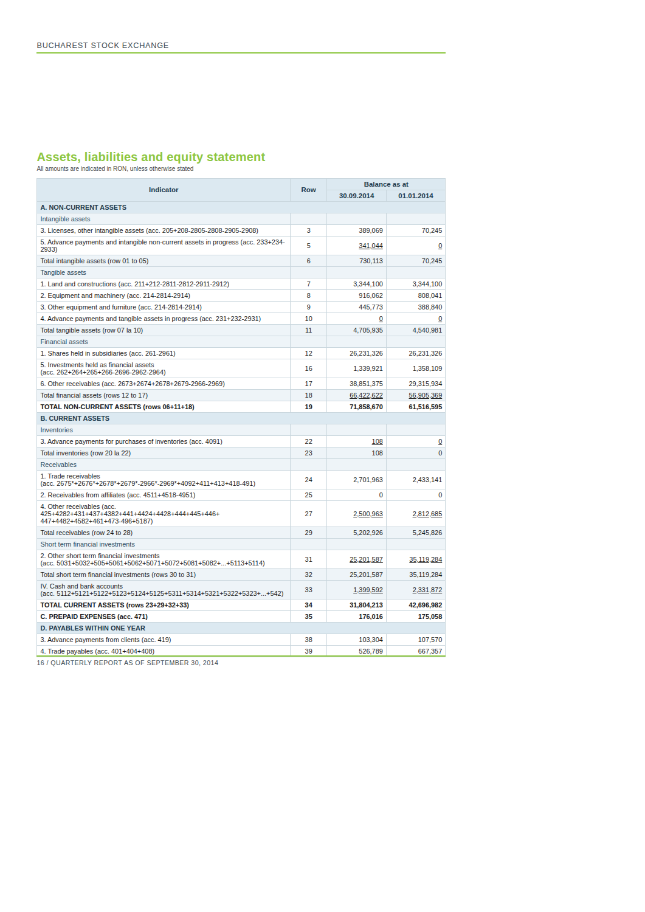BUCHAREST STOCK EXCHANGE
Assets, liabilities and equity statement
All amounts are indicated in RON, unless otherwise stated
| Indicator | Row | Balance as at |
| --- | --- | --- |
| 30.09.2014 | 01.01.2014 |
| A. NON-CURRENT ASSETS |
| Intangible assets | | | |
| 3. Licenses, other intangible assets (acc. 205+208-2805-2808-2905-2908) | 3 | 389,069 | 70,245 |
| 5. Advance payments and intangible non-current assets in progress (acc. 233+234-2933) | 5 | 341,044 | 0 |
| Total intangible assets (row 01 to 05) | 6 | 730,113 | 70,245 |
| Tangible assets | | | |
| 1. Land and constructions (acc. 211+212-2811-2812-2911-2912) | 7 | 3,344,100 | 3,344,100 |
| 2. Equipment and machinery (acc. 214-2814-2914) | 8 | 916,062 | 808,041 |
| 3. Other equipment and furniture (acc. 214-2814-2914) | 9 | 445,773 | 388,840 |
| 4. Advance payments and tangible assets in progress (acc. 231+232-2931) | 10 | 0 | 0 |
| Total tangible assets (row 07 la 10) | 11 | 4,705,935 | 4,540,981 |
| Financial assets | | | |
| 1. Shares held in subsidiaries (acc. 261-2961) | 12 | 26,231,326 | 26,231,326 |
| 5. Investments held as financial assets (acc. 262+264+265+266-2696-2962-2964) | 16 | 1,339,921 | 1,358,109 |
| 6. Other receivables (acc. 2673+2674+2678+2679-2966-2969) | 17 | 38,851,375 | 29,315,934 |
| Total financial assets (rows 12 to 17) | 18 | 66,422,622 | 56,905,369 |
| TOTAL NON-CURRENT ASSETS (rows 06+11+18) | 19 | 71,858,670 | 61,516,595 |
| B. CURRENT ASSETS |
| Inventories | | | |
| 3. Advance payments for purchases of inventories (acc. 4091) | 22 | 108 | 0 |
| Total inventories (row 20 la 22) | 23 | 108 | 0 |
| Receivables | | | |
| 1. Trade receivables (acc. 2675*+2676*+2678*+2679*-2966*-2969*+4092+411+413+418-491) | 24 | 2,701,963 | 2,433,141 |
| 2. Receivables from affiliates (acc. 4511+4518-4951) | 25 | 0 | 0 |
| 4. Other receivables (acc. 425+4282+431+437+4382+441+4424+4428+444+445+446+ 447+4482+4582+461+473-496+5187) | 27 | 2,500,963 | 2,812,685 |
| Total receivables (row 24 to 28) | 29 | 5,202,926 | 5,245,826 |
| Short term financial investments | | | |
| 2. Other short term financial investments (acc. 5031+5032+505+5061+5062+5071+5072+5081+5082+...+5113+5114) | 31 | 25,201,587 | 35,119,284 |
| Total short term financial investments (rows 30 to 31) | 32 | 25,201,587 | 35,119,284 |
| IV. Cash and bank accounts (acc. 5112+5121+5122+5123+5124+5125+5311+5314+5321+5322+5323+...+542) | 33 | 1,399,592 | 2,331,872 |
| TOTAL CURRENT ASSETS (rows 23+29+32+33) | 34 | 31,804,213 | 42,696,982 |
| C. PREPAID EXPENSES (acc. 471) | 35 | 176,016 | 175,058 |
| D. PAYABLES WITHIN ONE YEAR |
| 3. Advance payments from clients (acc. 419) | 38 | 103,304 | 107,570 |
| 4. Trade payables (acc. 401+404+408) | 39 | 526,789 | 667,357 |
16 / QUARTERLY REPORT AS OF SEPTEMBER 30, 2014